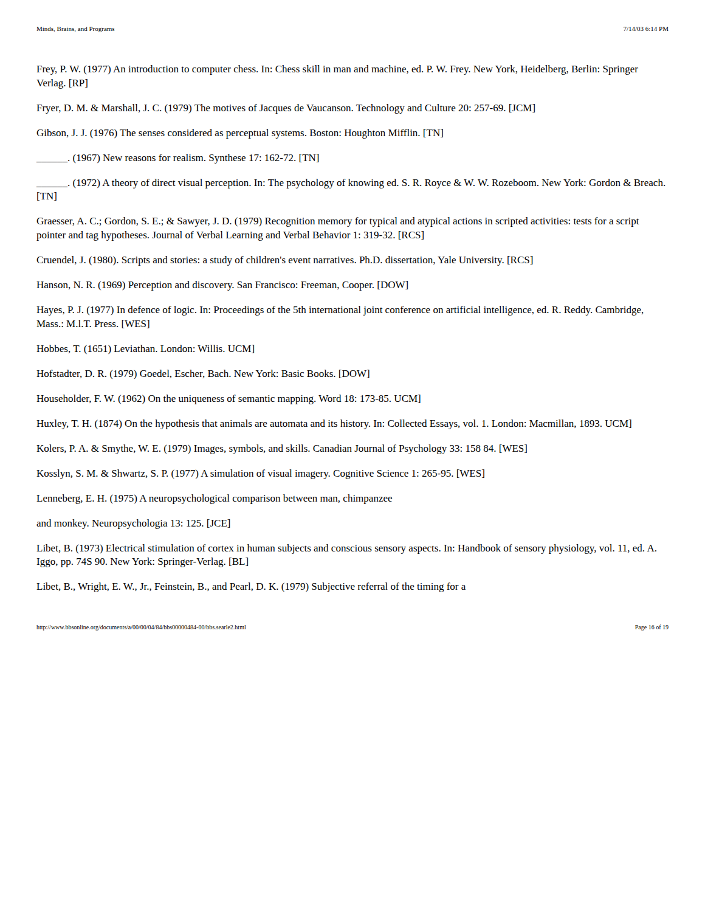Minds, Brains, and Programs 7/14/03 6:14 PM
Frey, P. W. (1977) An introduction to computer chess. In: Chess skill in man and machine, ed. P. W. Frey. New York, Heidelberg, Berlin: Springer Verlag. [RP]
Fryer, D. M. & Marshall, J. C. (1979) The motives of Jacques de Vaucanson. Technology and Culture 20: 257-69. [JCM]
Gibson, J. J. (1976) The senses considered as perceptual systems. Boston: Houghton Mifflin. [TN]
______. (1967) New reasons for realism. Synthese 17: 162-72. [TN]
______. (1972) A theory of direct visual perception. In: The psychology of knowing ed. S. R. Royce & W. W. Rozeboom. New York: Gordon & Breach. [TN]
Graesser, A. C.; Gordon, S. E.; & Sawyer, J. D. (1979) Recognition memory for typical and atypical actions in scripted activities: tests for a script pointer and tag hypotheses. Journal of Verbal Learning and Verbal Behavior 1: 319-32. [RCS]
Cruendel, J. (1980). Scripts and stories: a study of children's event narratives. Ph.D. dissertation, Yale University. [RCS]
Hanson, N. R. (1969) Perception and discovery. San Francisco: Freeman, Cooper. [DOW]
Hayes, P. J. (1977) In defence of logic. In: Proceedings of the 5th international joint conference on artificial intelligence, ed. R. Reddy. Cambridge, Mass.: M.l.T. Press. [WES]
Hobbes, T. (1651) Leviathan. London: Willis. UCM]
Hofstadter, D. R. (1979) Goedel, Escher, Bach. New York: Basic Books. [DOW]
Householder, F. W. (1962) On the uniqueness of semantic mapping. Word 18: 173-85. UCM]
Huxley, T. H. (1874) On the hypothesis that animals are automata and its history. In: Collected Essays, vol. 1. London: Macmillan, 1893. UCM]
Kolers, P. A. & Smythe, W. E. (1979) Images, symbols, and skills. Canadian Journal of Psychology 33: 158 84. [WES]
Kosslyn, S. M. & Shwartz, S. P. (1977) A simulation of visual imagery. Cognitive Science 1: 265-95. [WES]
Lenneberg, E. H. (1975) A neuropsychological comparison between man, chimpanzee
and monkey. Neuropsychologia 13: 125. [JCE]
Libet, B. (1973) Electrical stimulation of cortex in human subjects and conscious sensory aspects. In: Handbook of sensory physiology, vol. 11, ed. A. Iggo, pp. 74S 90. New York: Springer-Verlag. [BL]
Libet, B., Wright, E. W., Jr., Feinstein, B., and Pearl, D. K. (1979) Subjective referral of the timing for a
http://www.bbsonline.org/documents/a/00/00/04/84/bbs00000484-00/bbs.searle2.html Page 16 of 19